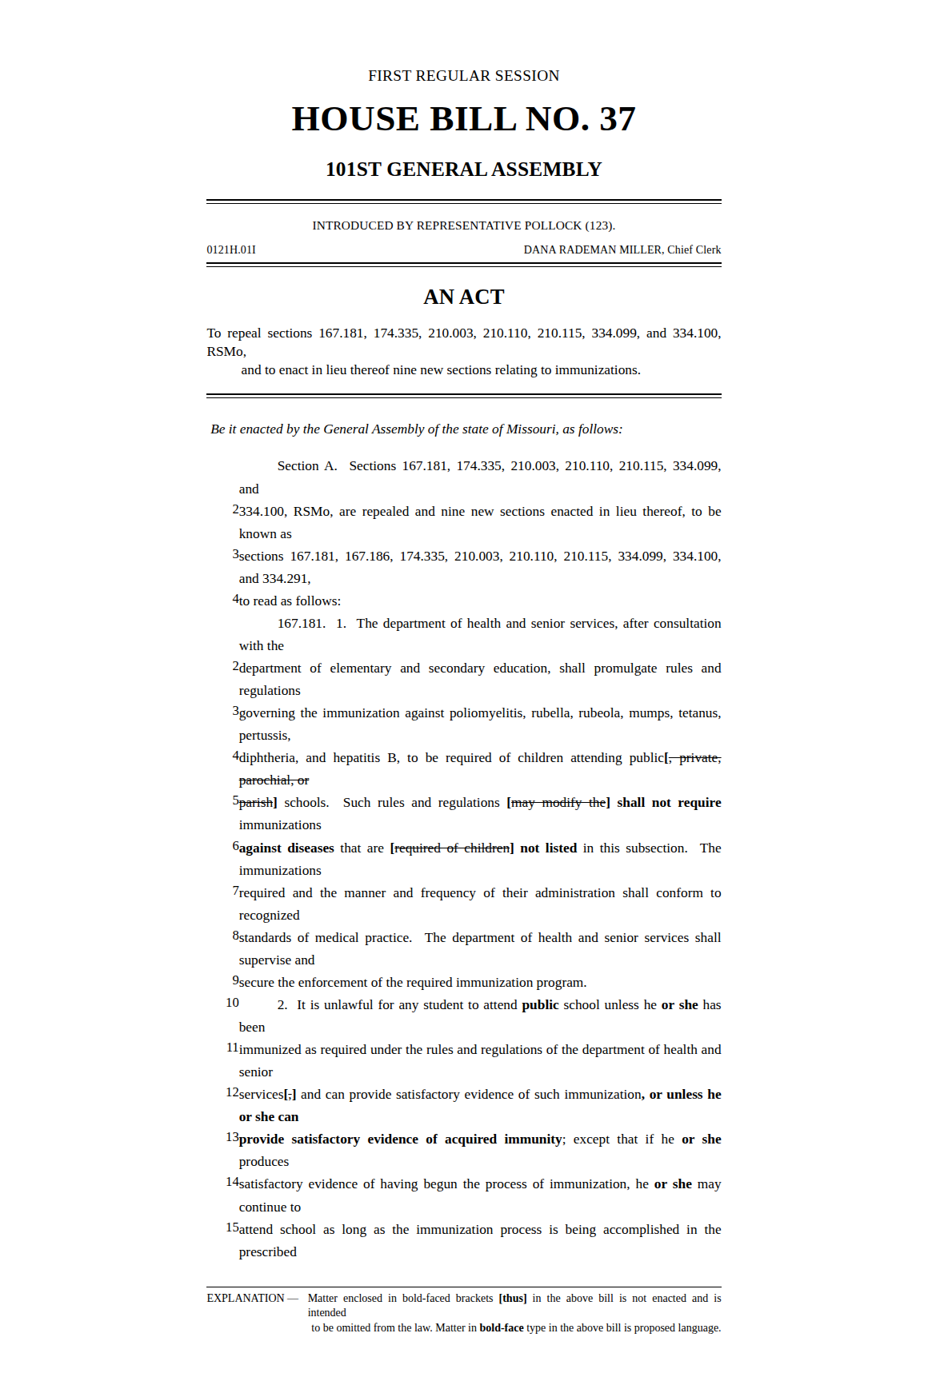FIRST REGULAR SESSION
HOUSE BILL NO. 37
101ST GENERAL ASSEMBLY
INTRODUCED BY REPRESENTATIVE POLLOCK (123).
0121H.01I DANA RADEMAN MILLER, Chief Clerk
AN ACT
To repeal sections 167.181, 174.335, 210.003, 210.110, 210.115, 334.099, and 334.100, RSMo, and to enact in lieu thereof nine new sections relating to immunizations.
Be it enacted by the General Assembly of the state of Missouri, as follows:
| | Section A. Sections 167.181, 174.335, 210.003, 210.110, 210.115, 334.099, and |
| 2 | 334.100, RSMo, are repealed and nine new sections enacted in lieu thereof, to be known as |
| 3 | sections 167.181, 167.186, 174.335, 210.003, 210.110, 210.115, 334.099, 334.100, and 334.291, |
| 4 | to read as follows: |
| | 167.181. 1. The department of health and senior services, after consultation with the |
| 2 | department of elementary and secondary education, shall promulgate rules and regulations |
| 3 | governing the immunization against poliomyelitis, rubella, rubeola, mumps, tetanus, pertussis, |
| 4 | diphtheria, and hepatitis B, to be required of children attending public [ , private, parochial, or |
| 5 | parish ] schools. Such rules and regulations [ may modify the ] shall not require immunizations |
| 6 | against diseases that are [ required of children ] not listed in this subsection. The immunizations |
| 7 | required and the manner and frequency of their administration shall conform to recognized |
| 8 | standards of medical practice. The department of health and senior services shall supervise and |
| 9 | secure the enforcement of the required immunization program. |
| 10 | 2. It is unlawful for any student to attend public school unless he or she has been |
| 11 | immunized as required under the rules and regulations of the department of health and senior |
| 12 | services [ , ] and can provide satisfactory evidence of such immunization , or unless he or she can |
| 13 | provide satisfactory evidence of acquired immunity ; except that if he or she produces |
| 14 | satisfactory evidence of having begun the process of immunization, he or she may continue to |
| 15 | attend school as long as the immunization process is being accomplished in the prescribed |
EXPLANATION —
Matter enclosed in bold-faced brackets [thus] in the above bill is not enacted and is intended to be omitted from the law. Matter in bold-face type in the above bill is proposed language.